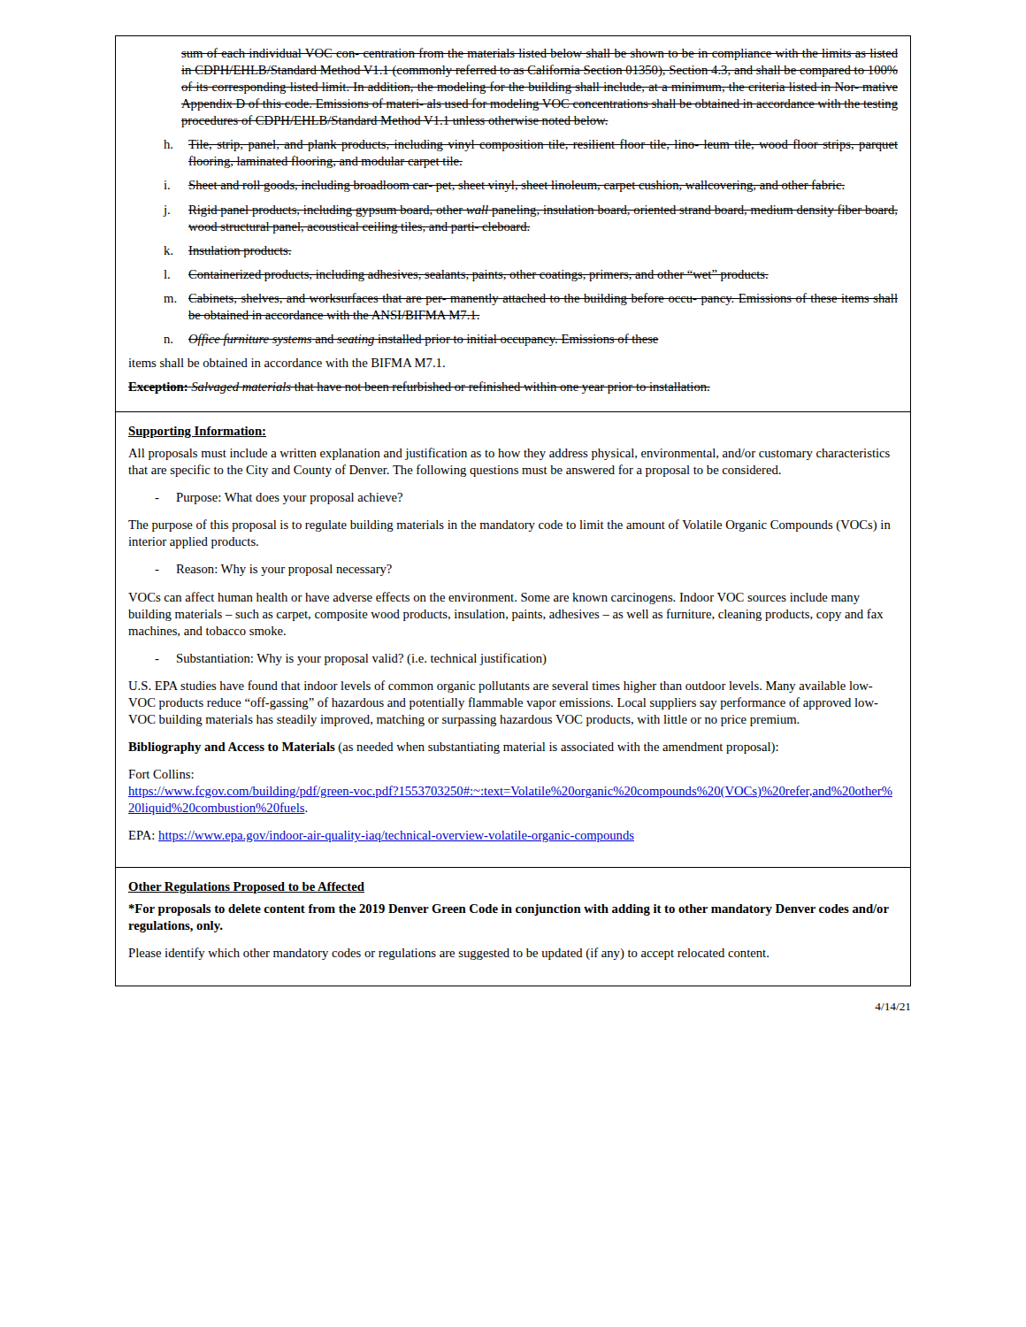sum of each individual VOC con- centration from the materials listed below shall be shown to be in compliance with the limits as listed in CDPH/EHLB/Standard Method V1.1 (commonly referred to as California Section 01350), Section 4.3, and shall be compared to 100% of its corresponding listed limit. In addition, the modeling for the building shall include, at a minimum, the criteria listed in Nor- mative Appendix D of this code. Emissions of materi- als used for modeling VOC concentrations shall be obtained in accordance with the testing procedures of CDPH/EHLB/Standard Method V1.1 unless otherwise noted below.
h. Tile, strip, panel, and plank products, including vinyl composition tile, resilient floor tile, lino- leum tile, wood floor strips, parquet flooring, laminated flooring, and modular carpet tile.
i. Sheet and roll goods, including broadloom car- pet, sheet vinyl, sheet linoleum, carpet cushion, wallcovering, and other fabric.
j. Rigid panel products, including gypsum board, other wall paneling, insulation board, oriented strand board, medium density fiber board, wood structural panel, acoustical ceiling tiles, and parti- cleboard.
k. Insulation products.
l. Containerized products, including adhesives, sealants, paints, other coatings, primers, and other “wet” products.
m. Cabinets, shelves, and worksurfaces that are per- manently attached to the building before occu- pancy. Emissions of these items shall be obtained in accordance with the ANSI/BIFMA M7.1.
n. Office furniture systems and seating installed prior to initial occupancy. Emissions of these
items shall be obtained in accordance with the BIFMA M7.1.
Exception: Salvaged materials that have not been refurbished or refinished within one year prior to installation.
Supporting Information:
All proposals must include a written explanation and justification as to how they address physical, environmental, and/or customary characteristics that are specific to the City and County of Denver. The following questions must be answered for a proposal to be considered.
Purpose: What does your proposal achieve?
The purpose of this proposal is to regulate building materials in the mandatory code to limit the amount of Volatile Organic Compounds (VOCs) in interior applied products.
Reason: Why is your proposal necessary?
VOCs can affect human health or have adverse effects on the environment. Some are known carcinogens. Indoor VOC sources include many building materials – such as carpet, composite wood products, insulation, paints, adhesives – as well as furniture, cleaning products, copy and fax machines, and tobacco smoke.
Substantiation: Why is your proposal valid? (i.e. technical justification)
U.S. EPA studies have found that indoor levels of common organic pollutants are several times higher than outdoor levels. Many available low-VOC products reduce “off-gassing” of hazardous and potentially flammable vapor emissions. Local suppliers say performance of approved low-VOC building materials has steadily improved, matching or surpassing hazardous VOC products, with little or no price premium.
Bibliography and Access to Materials (as needed when substantiating material is associated with the amendment proposal):
Fort Collins:
https://www.fcgov.com/building/pdf/green-voc.pdf?1553703250#:~:text=Volatile%20organic%20compounds%20(VOCs)%20refer,and%20other%20liquid%20combustion%20fuels.
EPA: https://www.epa.gov/indoor-air-quality-iaq/technical-overview-volatile-organic-compounds
Other Regulations Proposed to be Affected
*For proposals to delete content from the 2019 Denver Green Code in conjunction with adding it to other mandatory Denver codes and/or regulations, only.
Please identify which other mandatory codes or regulations are suggested to be updated (if any) to accept relocated content.
4/14/21